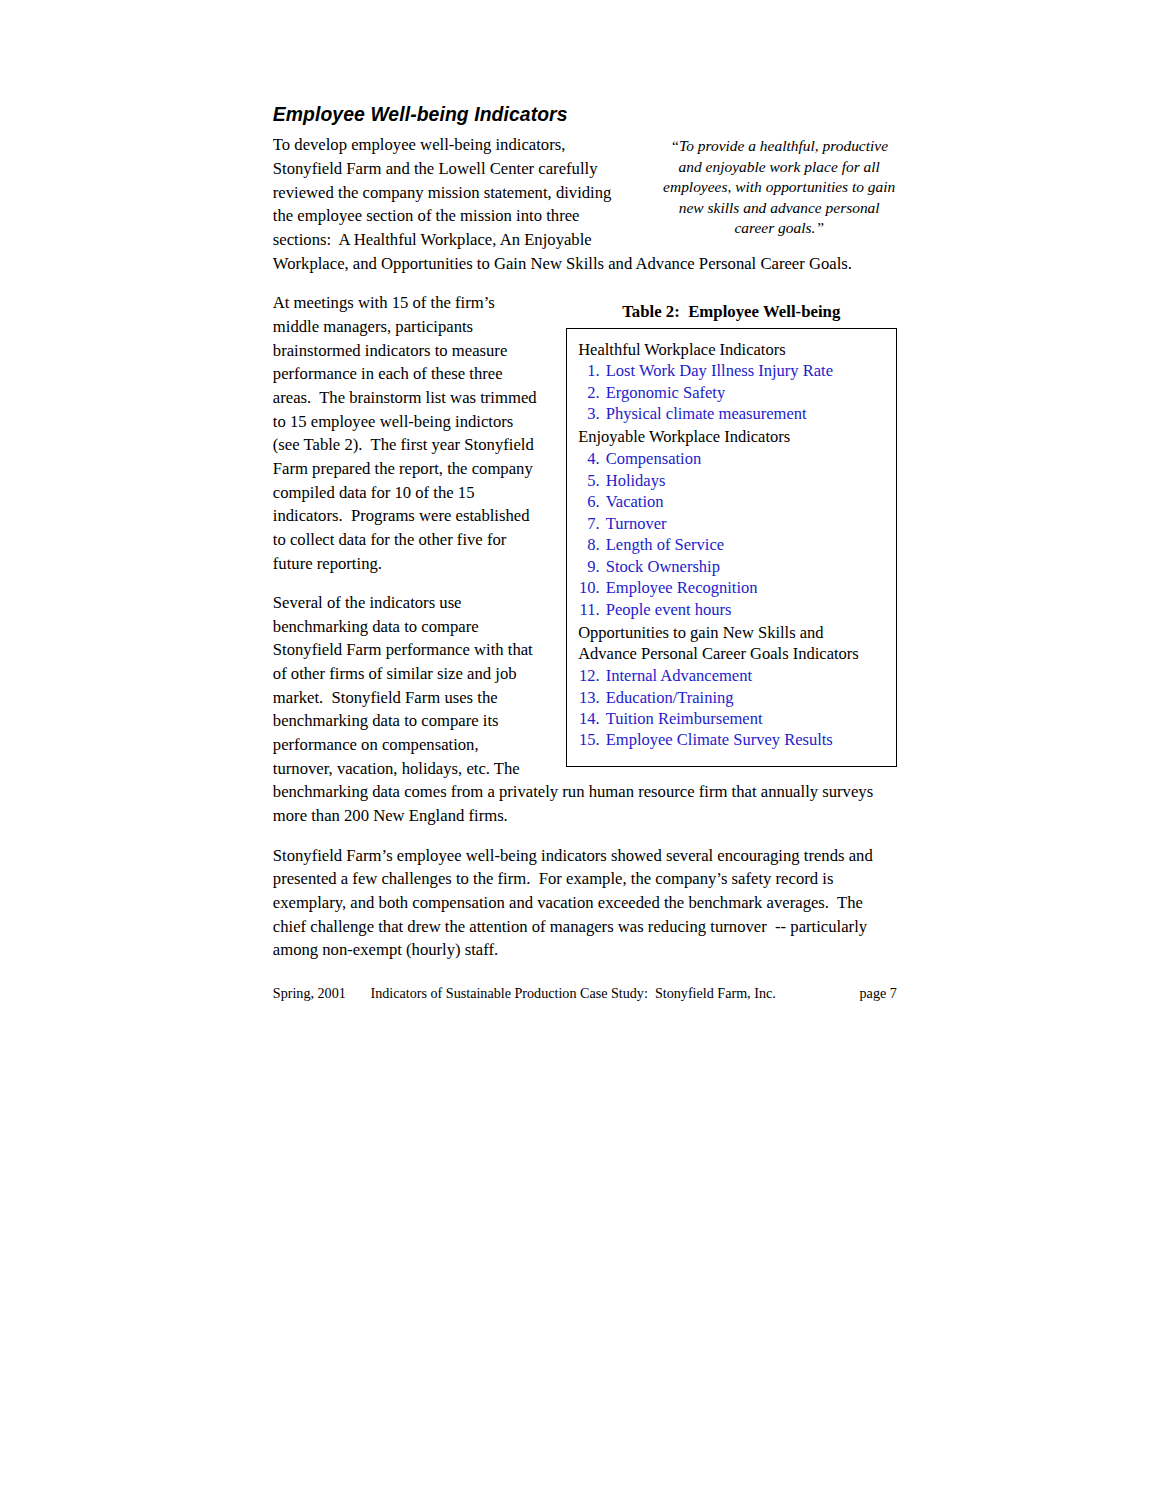Employee Well-being Indicators
“To provide a healthful, productive and enjoyable work place for all employees, with opportunities to gain new skills and advance personal career goals.”
To develop employee well-being indicators, Stonyfield Farm and the Lowell Center carefully reviewed the company mission statement, dividing the employee section of the mission into three sections: A Healthful Workplace, An Enjoyable Workplace, and Opportunities to Gain New Skills and Advance Personal Career Goals.
Table 2: Employee Well-being
Healthful Workplace Indicators
Lost Work Day Illness Injury Rate
Ergonomic Safety
Physical climate measurement
Enjoyable Workplace Indicators
Compensation
Holidays
Vacation
Turnover
Length of Service
Stock Ownership
Employee Recognition
People event hours
Opportunities to gain New Skills and Advance Personal Career Goals Indicators
Internal Advancement
Education/Training
Tuition Reimbursement
Employee Climate Survey Results
At meetings with 15 of the firm’s middle managers, participants brainstormed indicators to measure performance in each of these three areas. The brainstorm list was trimmed to 15 employee well-being indictors (see Table 2). The first year Stonyfield Farm prepared the report, the company compiled data for 10 of the 15 indicators. Programs were established to collect data for the other five for future reporting.
Several of the indicators use benchmarking data to compare Stonyfield Farm performance with that of other firms of similar size and job market. Stonyfield Farm uses the benchmarking data to compare its performance on compensation, turnover, vacation, holidays, etc. The benchmarking data comes from a privately run human resource firm that annually surveys more than 200 New England firms.
Stonyfield Farm’s employee well-being indicators showed several encouraging trends and presented a few challenges to the firm. For example, the company’s safety record is exemplary, and both compensation and vacation exceeded the benchmark averages. The chief challenge that drew the attention of managers was reducing turnover -- particularly among non-exempt (hourly) staff.
Spring, 2001 Indicators of Sustainable Production Case Study: Stonyfield Farm, Inc. page 7